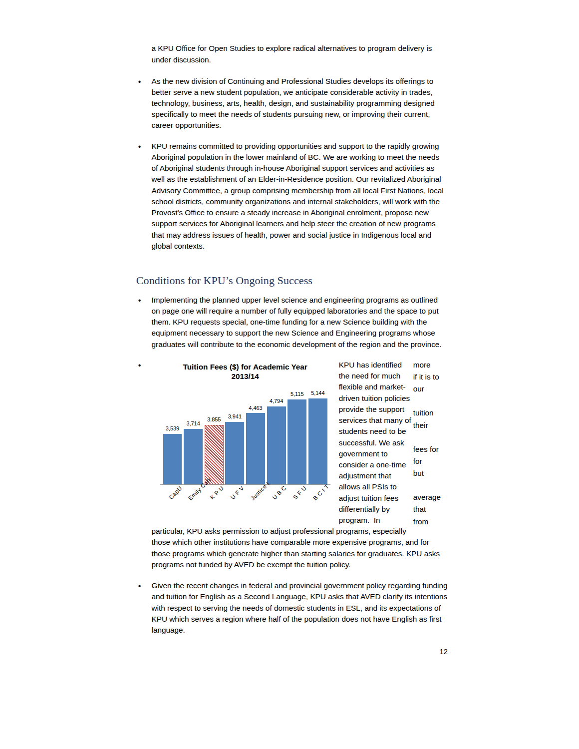a KPU Office for Open Studies to explore radical alternatives to program delivery is under discussion.
As the new division of Continuing and Professional Studies develops its offerings to better serve a new student population, we anticipate considerable activity in trades, technology, business, arts, health, design, and sustainability programming designed specifically to meet the needs of students pursuing new, or improving their current, career opportunities.
KPU remains committed to providing opportunities and support to the rapidly growing Aboriginal population in the lower mainland of BC. We are working to meet the needs of Aboriginal students through in-house Aboriginal support services and activities as well as the establishment of an Elder-in-Residence position. Our revitalized Aboriginal Advisory Committee, a group comprising membership from all local First Nations, local school districts, community organizations and internal stakeholders, will work with the Provost's Office to ensure a steady increase in Aboriginal enrolment, propose new support services for Aboriginal learners and help steer the creation of new programs that may address issues of health, power and social justice in Indigenous local and global contexts.
Conditions for KPU’s Ongoing Success
Implementing the planned upper level science and engineering programs as outlined on page one will require a number of fully equipped laboratories and the space to put them. KPU requests special, one-time funding for a new Science building with the equipment necessary to support the new Science and Engineering programs whose graduates will contribute to the economic development of the region and the province.
more
if it is to
our
tuition
their
fees for
for
but
average
that
from
Tuition Fees ($) for Academic Year
2013/14
3,539
3,714
3,855
3,941
4,463
4,794
5,115
5,144
CapU Emily Carr K P U U F V Justice I U B C S F U B C I T
KPU has identified the need for much flexible and market-driven tuition policies provide the support services that many of students need to be successful. We ask government to consider a one-time adjustment that allows all PSIs to adjust tuition fees differentially by program. In particular, KPU asks permission to adjust professional programs, especially those which other institutions have comparable more expensive programs, and for those programs which generate higher than starting salaries for graduates. KPU asks programs not funded by AVED be exempt the tuition policy.
Given the recent changes in federal and provincial government policy regarding funding and tuition for English as a Second Language, KPU asks that AVED clarify its intentions with respect to serving the needs of domestic students in ESL, and its expectations of KPU which serves a region where half of the population does not have English as first language.
12